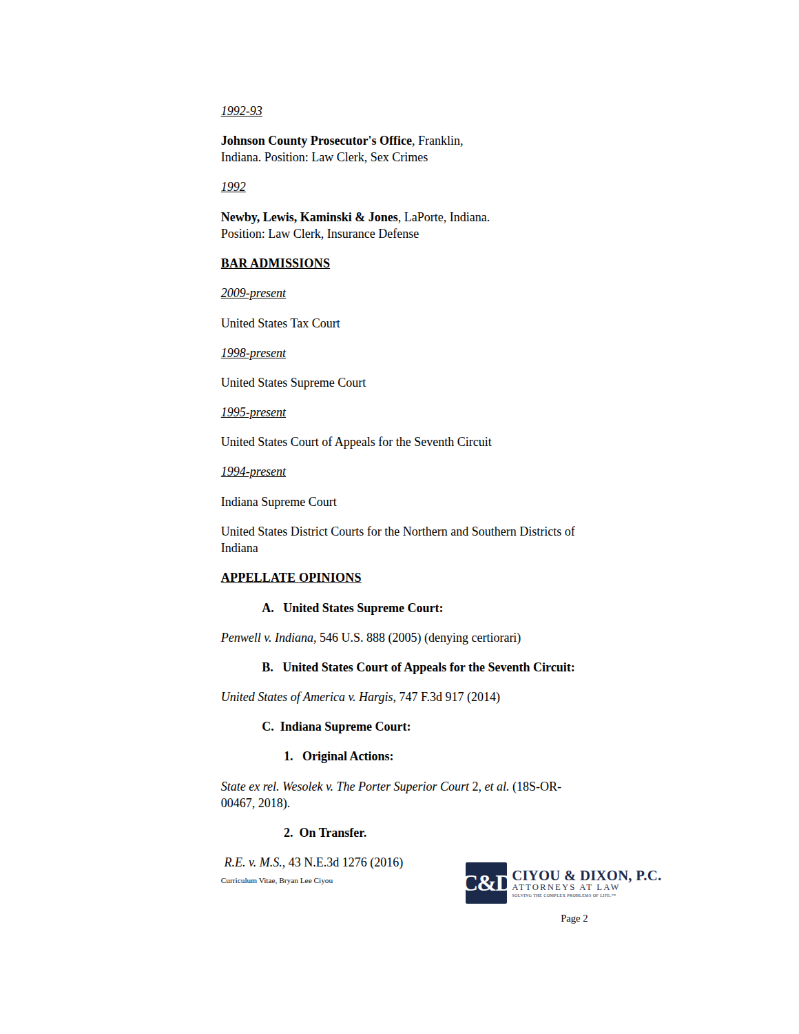1992-93
Johnson County Prosecutor's Office, Franklin,
Indiana. Position: Law Clerk, Sex Crimes
1992
Newby, Lewis, Kaminski & Jones, LaPorte, Indiana.
Position: Law Clerk, Insurance Defense
BAR ADMISSIONS
2009-present
United States Tax Court
1998-present
United States Supreme Court
1995-present
United States Court of Appeals for the Seventh Circuit
1994-present
Indiana Supreme Court
United States District Courts for the Northern and Southern Districts of Indiana
APPELLATE OPINIONS
A. United States Supreme Court:
Penwell v. Indiana, 546 U.S. 888 (2005) (denying certiorari)
B. United States Court of Appeals for the Seventh Circuit:
United States of America v. Hargis, 747 F.3d 917 (2014)
C. Indiana Supreme Court:
1. Original Actions:
State ex rel. Wesolek v. The Porter Superior Court 2, et al. (18S-OR-00467, 2018).
2. On Transfer.
R.E. v. M.S., 43 N.E.3d 1276 (2016)
Curriculum Vitae, Bryan Lee Ciyou
C&D
CIYOU & DIXON, P.C.
ATTORNEYS AT LAW
SOLVING THE COMPLEX PROBLEMS OF LIFE.™
Page 2